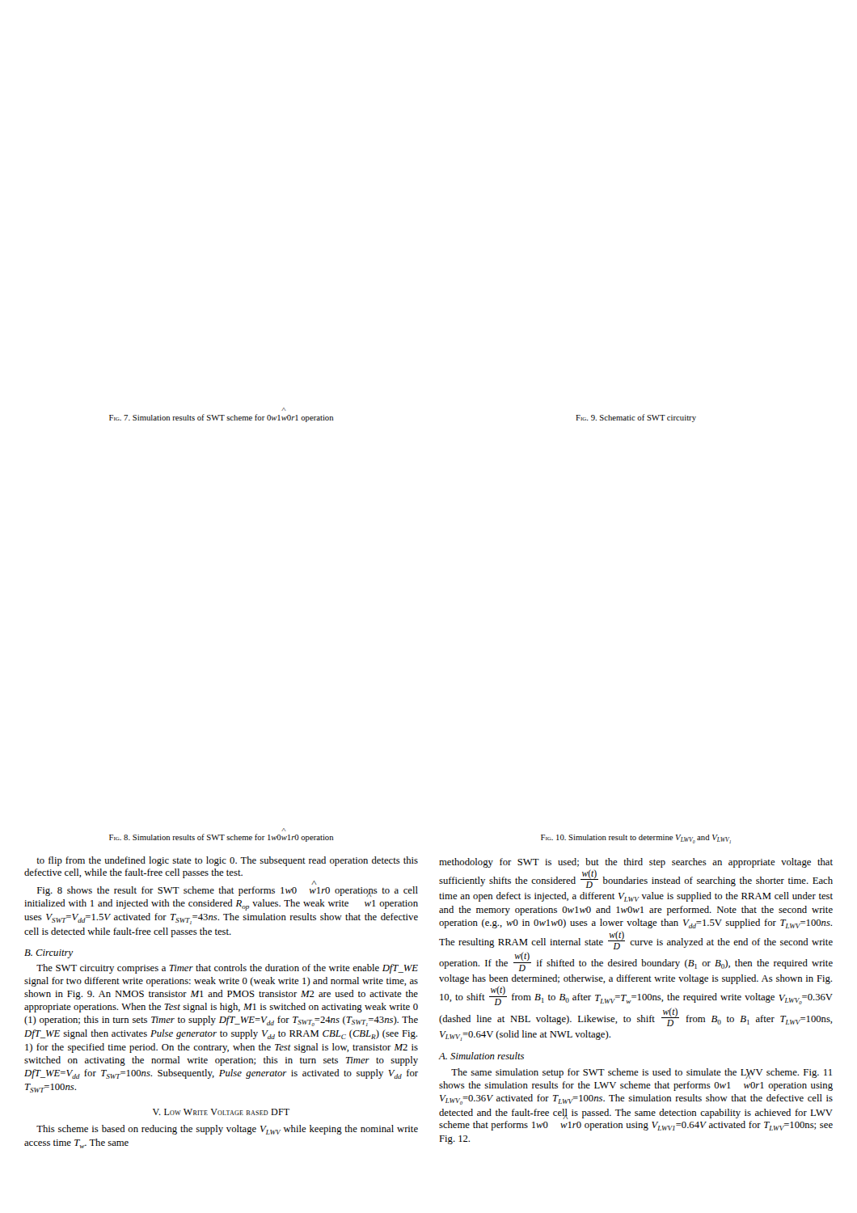Fig. 7. Simulation results of SWT scheme for 0w1w0r1 operation
Fig. 8. Simulation results of SWT scheme for 1w0w1r0 operation
to flip from the undefined logic state to logic 0. The subsequent read operation detects this defective cell, while the fault-free cell passes the test.
Fig. 8 shows the result for SWT scheme that performs 1w0w1r0 operations to a cell initialized with 1 and injected with the considered Rop values. The weak write w1 operation uses VSWT=Vdd=1.5V activated for TSWT1=43ns. The simulation results show that the defective cell is detected while fault-free cell passes the test.
B. Circuitry
The SWT circuitry comprises a Timer that controls the duration of the write enable DfT_WE signal for two different write operations: weak write 0 (weak write 1) and normal write time, as shown in Fig. 9. An NMOS transistor M1 and PMOS transistor M2 are used to activate the appropriate operations. When the Test signal is high, M1 is switched on activating weak write 0 (1) operation; this in turn sets Timer to supply DfT_WE=Vdd for TSWT0=24ns (TSWT1=43ns). The DfT_WE signal then activates Pulse generator to supply Vdd to RRAM CBLC (CBLR) (see Fig. 1) for the specified time period. On the contrary, when the Test signal is low, transistor M2 is switched on activating the normal write operation; this in turn sets Timer to supply DfT_WE=Vdd for TSWT=100ns. Subsequently, Pulse generator is activated to supply Vdd for TSWT=100ns.
V. Low Write Voltage based DFT
This scheme is based on reducing the supply voltage VLWV while keeping the nominal write access time Tw. The same
Fig. 9. Schematic of SWT circuitry
Fig. 10. Simulation result to determine VLWV0 and VLWV1
methodology for SWT is used; but the third step searches an appropriate voltage that sufficiently shifts the considered w(t) D boundaries instead of searching the shorter time. Each time an open defect is injected, a different VLWV value is supplied to the RRAM cell under test and the memory operations 0w1w0 and 1w0w1 are performed. Note that the second write operation (e.g., w0 in 0w1w0) uses a lower voltage than Vdd=1.5V supplied for TLWV=100ns. The resulting RRAM cell internal state w(t) D curve is analyzed at the end of the second write operation. If the w(t) D if shifted to the desired boundary (B 1 or B 0), then the required write voltage has been determined; otherwise, a different write voltage is supplied. As shown in Fig. 10, to shift w(t) D from B 1 to B 0 after TLWV=Tw=100ns, the required write voltage VLWV0=0.36V (dashed line at NBL voltage). Likewise, to shift w(t) D from B 0 to B 1 after TLWV=100ns, VLWV1=0.64V (solid line at NWL voltage).
A. Simulation results
The same simulation setup for SWT scheme is used to simulate the LWV scheme. Fig. 11 shows the simulation results for the LWV scheme that performs 0w1w0r1 operation using VLWV0=0.36V activated for TLWV=100ns. The simulation results show that the defective cell is detected and the fault-free cell is passed. The same detection capability is achieved for LWV scheme that performs 1w0w1r0 operation using VLWV1=0.64V activated for TLWV=100ns; see Fig. 12.